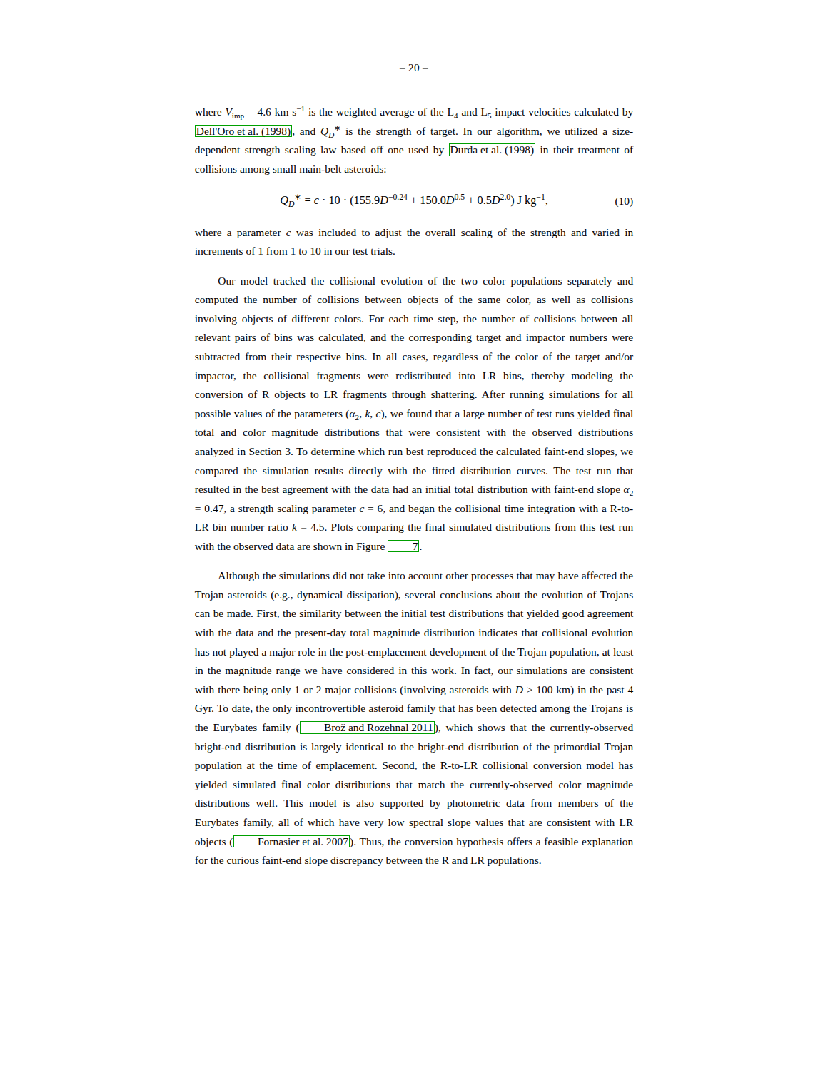– 20 –
where Vimp = 4.6 km s−1 is the weighted average of the L4 and L5 impact velocities calculated by Dell'Oro et al. (1998), and QD∗ is the strength of target. In our algorithm, we utilized a size-dependent strength scaling law based off one used by Durda et al. (1998) in their treatment of collisions among small main-belt asteroids:
QD∗ = c · 10 · (155.9D−0.24 + 150.0D0.5 + 0.5D2.0) J kg−1,
(10)
where a parameter c was included to adjust the overall scaling of the strength and varied in increments of 1 from 1 to 10 in our test trials.
Our model tracked the collisional evolution of the two color populations separately and computed the number of collisions between objects of the same color, as well as collisions involving objects of different colors. For each time step, the number of collisions between all relevant pairs of bins was calculated, and the corresponding target and impactor numbers were subtracted from their respective bins. In all cases, regardless of the color of the target and/or impactor, the collisional fragments were redistributed into LR bins, thereby modeling the conversion of R objects to LR fragments through shattering. After running simulations for all possible values of the parameters (α2, k, c), we found that a large number of test runs yielded final total and color magnitude distributions that were consistent with the observed distributions analyzed in Section 3. To determine which run best reproduced the calculated faint-end slopes, we compared the simulation results directly with the fitted distribution curves. The test run that resulted in the best agreement with the data had an initial total distribution with faint-end slope α2 = 0.47, a strength scaling parameter c = 6, and began the collisional time integration with a R-to-LR bin number ratio k = 4.5. Plots comparing the final simulated distributions from this test run with the observed data are shown in Figure 7.
Although the simulations did not take into account other processes that may have affected the Trojan asteroids (e.g., dynamical dissipation), several conclusions about the evolution of Trojans can be made. First, the similarity between the initial test distributions that yielded good agreement with the data and the present-day total magnitude distribution indicates that collisional evolution has not played a major role in the post-emplacement development of the Trojan population, at least in the magnitude range we have considered in this work. In fact, our simulations are consistent with there being only 1 or 2 major collisions (involving asteroids with D > 100 km) in the past 4 Gyr. To date, the only incontrovertible asteroid family that has been detected among the Trojans is the Eurybates family (Brož and Rozehnal 2011), which shows that the currently-observed bright-end distribution is largely identical to the bright-end distribution of the primordial Trojan population at the time of emplacement. Second, the R-to-LR collisional conversion model has yielded simulated final color distributions that match the currently-observed color magnitude distributions well. This model is also supported by photometric data from members of the Eurybates family, all of which have very low spectral slope values that are consistent with LR objects (Fornasier et al. 2007). Thus, the conversion hypothesis offers a feasible explanation for the curious faint-end slope discrepancy between the R and LR populations.